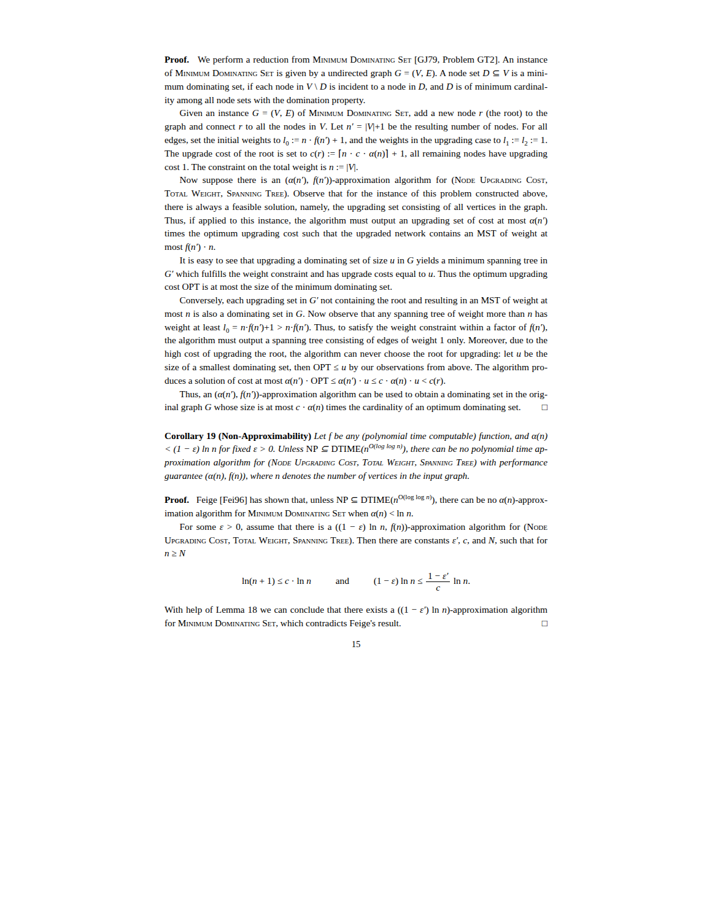Proof. We perform a reduction from Minimum Dominating Set [GJ79, Problem GT2]. An instance of Minimum Dominating Set is given by a undirected graph G = (V, E). A node set D ⊆ V is a minimum dominating set, if each node in V \ D is incident to a node in D, and D is of minimum cardinality among all node sets with the domination property.
Given an instance G = (V, E) of Minimum Dominating Set, add a new node r (the root) to the graph and connect r to all the nodes in V. Let n′ = |V|+1 be the resulting number of nodes. For all edges, set the initial weights to l0 := n · f(n′) + 1, and the weights in the upgrading case to l1 := l2 := 1. The upgrade cost of the root is set to c(r) := ⌈n · c · α(n)⌉ + 1, all remaining nodes have upgrading cost 1. The constraint on the total weight is n := |V|.
Now suppose there is an (α(n′), f(n′))-approximation algorithm for (Node Upgrading Cost, Total Weight, Spanning Tree). Observe that for the instance of this problem constructed above, there is always a feasible solution, namely, the upgrading set consisting of all vertices in the graph. Thus, if applied to this instance, the algorithm must output an upgrading set of cost at most α(n′) times the optimum upgrading cost such that the upgraded network contains an MST of weight at most f(n′) · n.
It is easy to see that upgrading a dominating set of size u in G yields a minimum spanning tree in G′ which fulfills the weight constraint and has upgrade costs equal to u. Thus the optimum upgrading cost OPT is at most the size of the minimum dominating set.
Conversely, each upgrading set in G′ not containing the root and resulting in an MST of weight at most n is also a dominating set in G. Now observe that any spanning tree of weight more than n has weight at least l0 = n·f(n′)+1 > n·f(n′). Thus, to satisfy the weight constraint within a factor of f(n′), the algorithm must output a spanning tree consisting of edges of weight 1 only. Moreover, due to the high cost of upgrading the root, the algorithm can never choose the root for upgrading: let u be the size of a smallest dominating set, then OPT ≤ u by our observations from above. The algorithm produces a solution of cost at most α(n′) · OPT ≤ α(n′) · u ≤ c · α(n) · u < c(r).
Thus, an (α(n′), f(n′))-approximation algorithm can be used to obtain a dominating set in the original graph G whose size is at most c · α(n) times the cardinality of an optimum dominating set. □
Corollary 19 (Non-Approximability) Let f be any (polynomial time computable) function, and α(n) < (1 − ε) ln n for fixed ε > 0. Unless NP ⊆ DTIME(nO(log log n)), there can be no polynomial time approximation algorithm for (Node Upgrading Cost, Total Weight, Spanning Tree) with performance guarantee (α(n), f(n)), where n denotes the number of vertices in the input graph.
Proof. Feige [Fei96] has shown that, unless NP ⊆ DTIME(nO(log log n)), there can be no α(n)-approximation algorithm for Minimum Dominating Set when α(n) < ln n.
For some ε > 0, assume that there is a ((1 − ε) ln n, f(n))-approximation algorithm for (Node Upgrading Cost, Total Weight, Spanning Tree). Then there are constants ε′, c, and N, such that for n ≥ N
ln(n + 1) ≤ c · ln n and (1 − ε) ln n ≤ 1 − ε′c ln n.
With help of Lemma 18 we can conclude that there exists a ((1 − ε′) ln n)-approximation algorithm for Minimum Dominating Set, which contradicts Feige's result. □
15